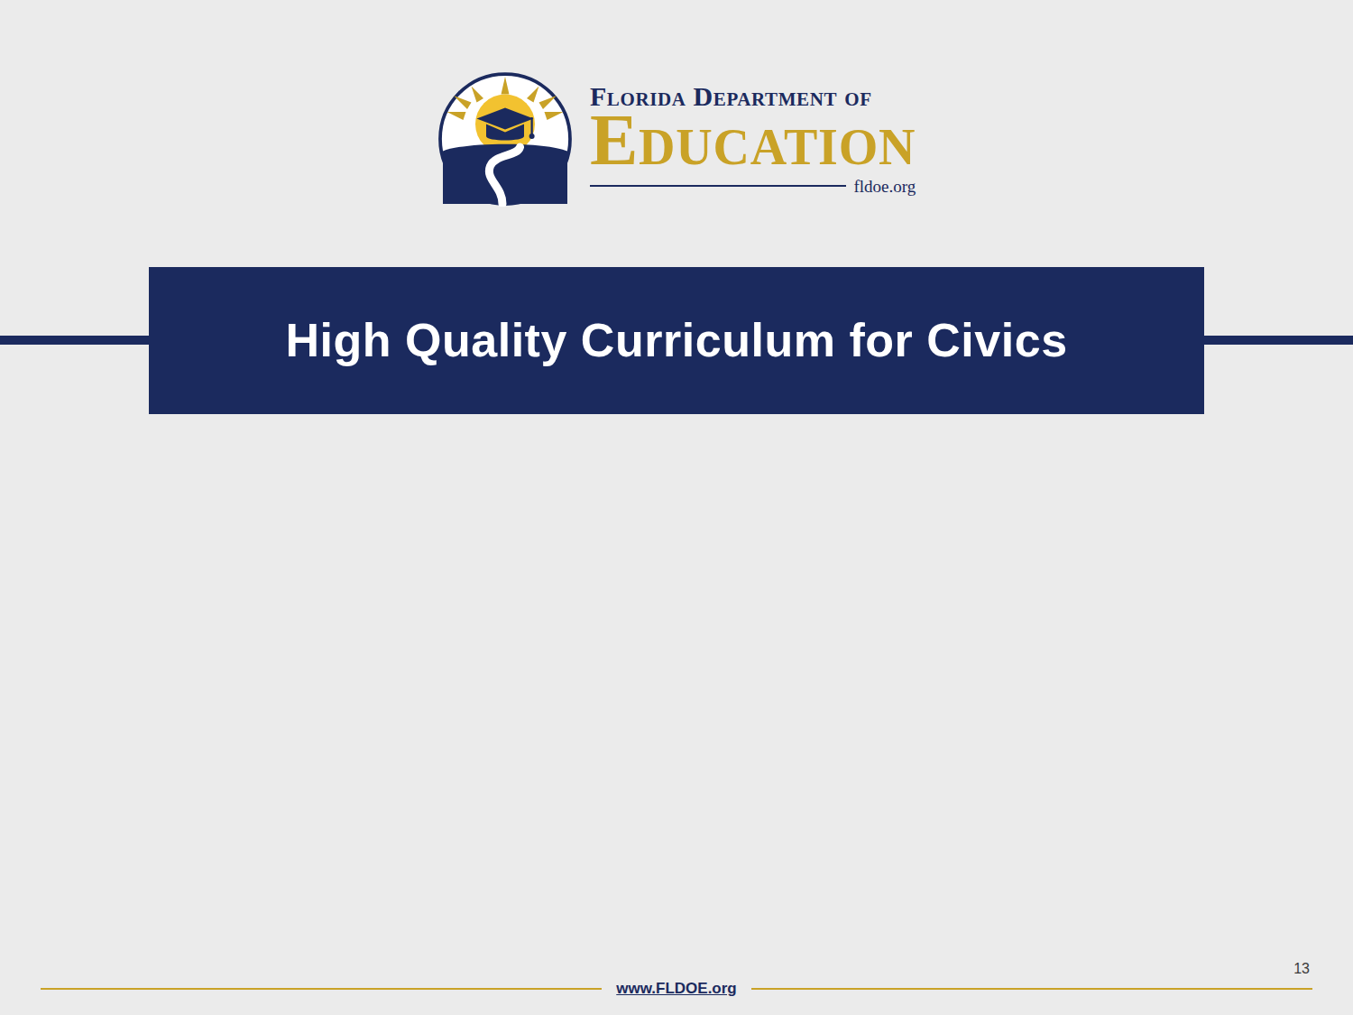Florida Department of
Education
fldoe.org
High Quality Curriculum for Civics
13
www.FLDOE.org